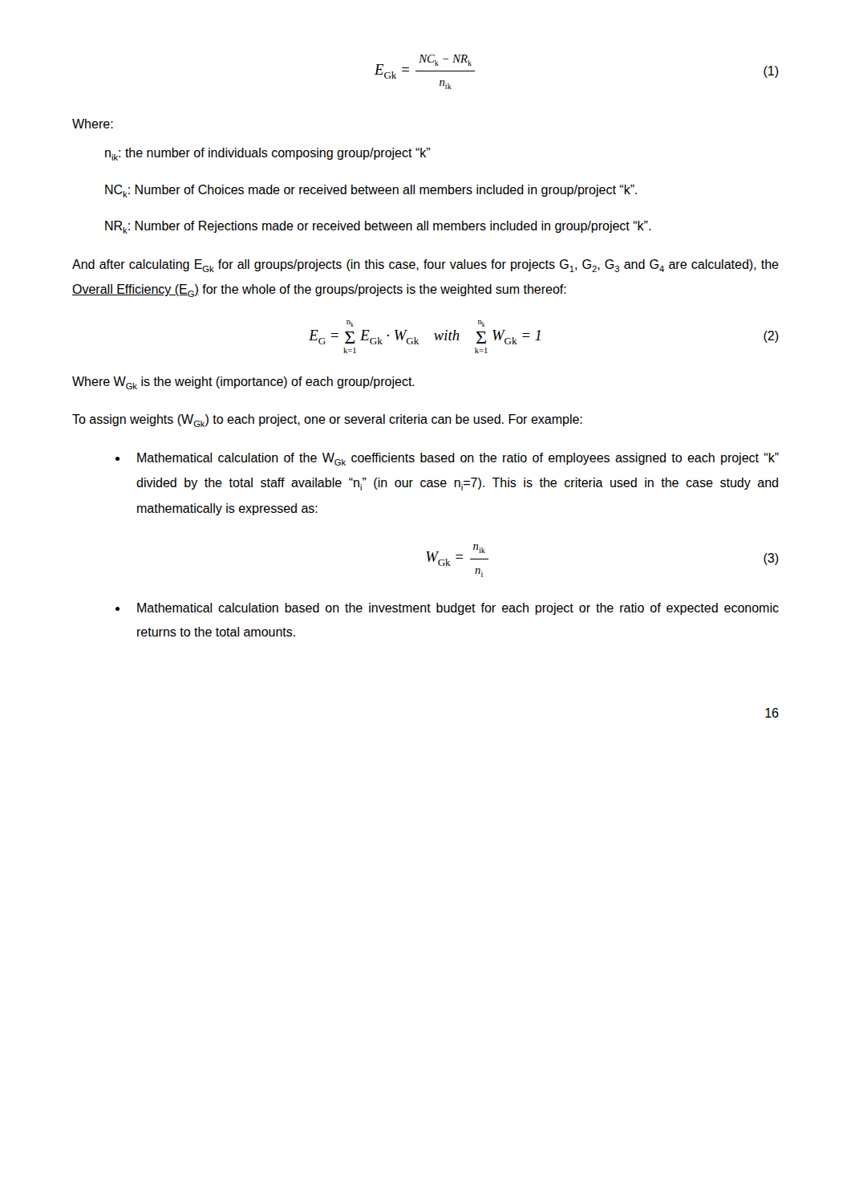EGk = NCk − NRk nik
(1)
Where:
nik: the number of individuals composing group/project “k”
NCk: Number of Choices made or received between all members included in group/project “k”.
NRk: Number of Rejections made or received between all members included in group/project “k”.
And after calculating EGk for all groups/projects (in this case, four values for projects G1, G2, G3 and G4 are calculated), the Overall Efficiency (EG) for the whole of the groups/projects is the weighted sum thereof:
EG = nk Σk=1 EGk · WGk with nk Σk=1 WGk = 1
(2)
Where WGk is the weight (importance) of each group/project.
To assign weights (WGk) to each project, one or several criteria can be used. For example:
Mathematical calculation of the WGk coefficients based on the ratio of employees assigned to each project “k” divided by the total staff available “ni” (in our case ni=7). This is the criteria used in the case study and mathematically is expressed as:
WGk = nik ni
(3)
Mathematical calculation based on the investment budget for each project or the ratio of expected economic returns to the total amounts.
16